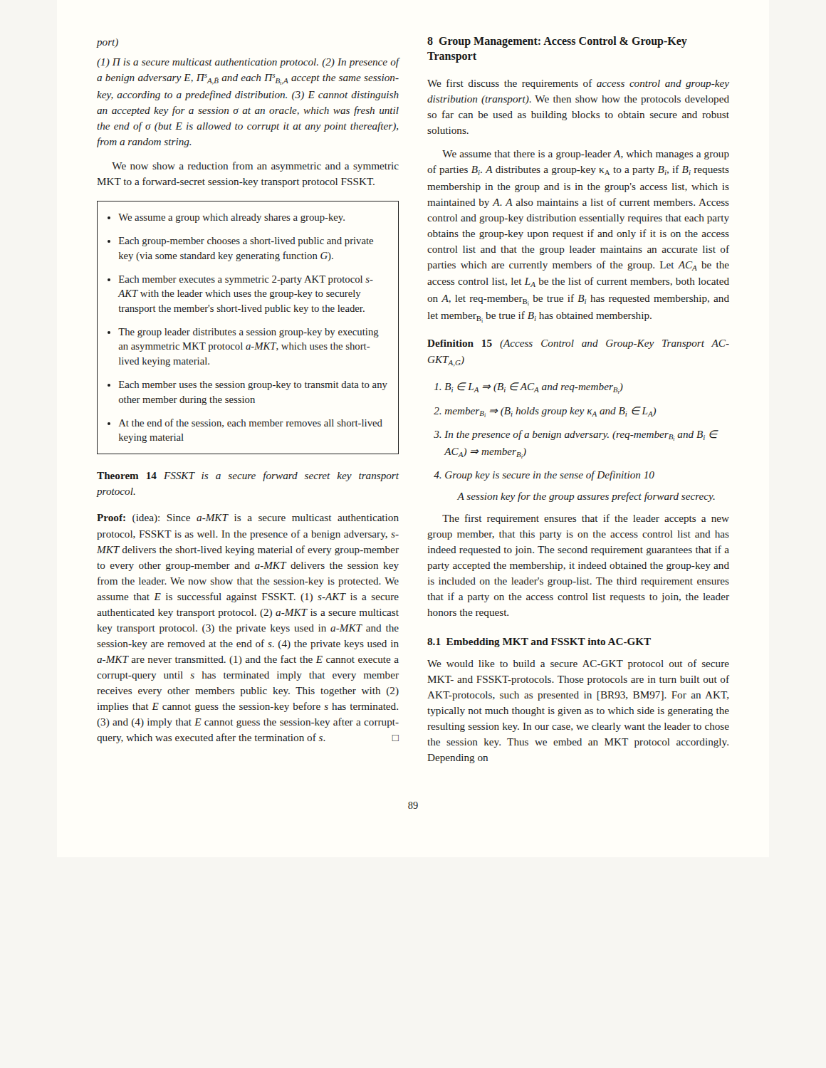port)
(1) Π is a secure multicast authentication protocol. (2) In presence of a benign adversary E, ΠsA,B̄ and each ΠsBi,A accept the same session-key, according to a predefined distribution. (3) E cannot distinguish an accepted key for a session σ at an oracle, which was fresh until the end of σ (but E is allowed to corrupt it at any point thereafter), from a random string.
We now show a reduction from an asymmetric and a symmetric MKT to a forward-secret session-key transport protocol FSSKT.
We assume a group which already shares a group-key.
Each group-member chooses a short-lived public and private key (via some standard key generating function G).
Each member executes a symmetric 2-party AKT protocol s-AKT with the leader which uses the group-key to securely transport the member's short-lived public key to the leader.
The group leader distributes a session group-key by executing an asymmetric MKT protocol a-MKT, which uses the short-lived keying material.
Each member uses the session group-key to transmit data to any other member during the session
At the end of the session, each member removes all short-lived keying material
Theorem 14 FSSKT is a secure forward secret key transport protocol.
Proof: (idea): Since a-MKT is a secure multicast authentication protocol, FSSKT is as well. In the presence of a benign adversary, s-MKT delivers the short-lived keying material of every group-member to every other group-member and a-MKT delivers the session key from the leader. We now show that the session-key is protected. We assume that E is successful against FSSKT. (1) s-AKT is a secure authenticated key transport protocol. (2) a-MKT is a secure multicast key transport protocol. (3) the private keys used in a-MKT and the session-key are removed at the end of s. (4) the private keys used in a-MKT are never transmitted. (1) and the fact the E cannot execute a corrupt-query until s has terminated imply that every member receives every other members public key. This together with (2) implies that E cannot guess the session-key before s has terminated. (3) and (4) imply that E cannot guess the session-key after a corrupt-query, which was executed after the termination of s. □
8 Group Management: Access Control & Group-Key Transport
We first discuss the requirements of access control and group-key distribution (transport). We then show how the protocols developed so far can be used as building blocks to obtain secure and robust solutions.
We assume that there is a group-leader A, which manages a group of parties Bi. A distributes a group-key κA to a party Bi, if Bi requests membership in the group and is in the group's access list, which is maintained by A. A also maintains a list of current members. Access control and group-key distribution essentially requires that each party obtains the group-key upon request if and only if it is on the access control list and that the group leader maintains an accurate list of parties which are currently members of the group. Let ACA be the access control list, let LA be the list of current members, both located on A, let req-memberBi be true if Bi has requested membership, and let memberBi be true if Bi has obtained membership.
Definition 15 (Access Control and Group-Key Transport AC-GKTA,G)
Bi ∈ LA ⇒ (Bi ∈ ACA and req-memberBi)
memberBi ⇒ (Bi holds group key κA and Bi ∈ LA)
In the presence of a benign adversary. (req-memberBi and Bi ∈ ACA) ⇒ memberBi)
Group key is secure in the sense of Definition 10 A session key for the group assures prefect forward secrecy.
The first requirement ensures that if the leader accepts a new group member, that this party is on the access control list and has indeed requested to join. The second requirement guarantees that if a party accepted the membership, it indeed obtained the group-key and is included on the leader's group-list. The third requirement ensures that if a party on the access control list requests to join, the leader honors the request.
8.1 Embedding MKT and FSSKT into AC-GKT
We would like to build a secure AC-GKT protocol out of secure MKT- and FSSKT-protocols. Those protocols are in turn built out of AKT-protocols, such as presented in [BR93, BM97]. For an AKT, typically not much thought is given as to which side is generating the resulting session key. In our case, we clearly want the leader to chose the session key. Thus we embed an MKT protocol accordingly. Depending on
89